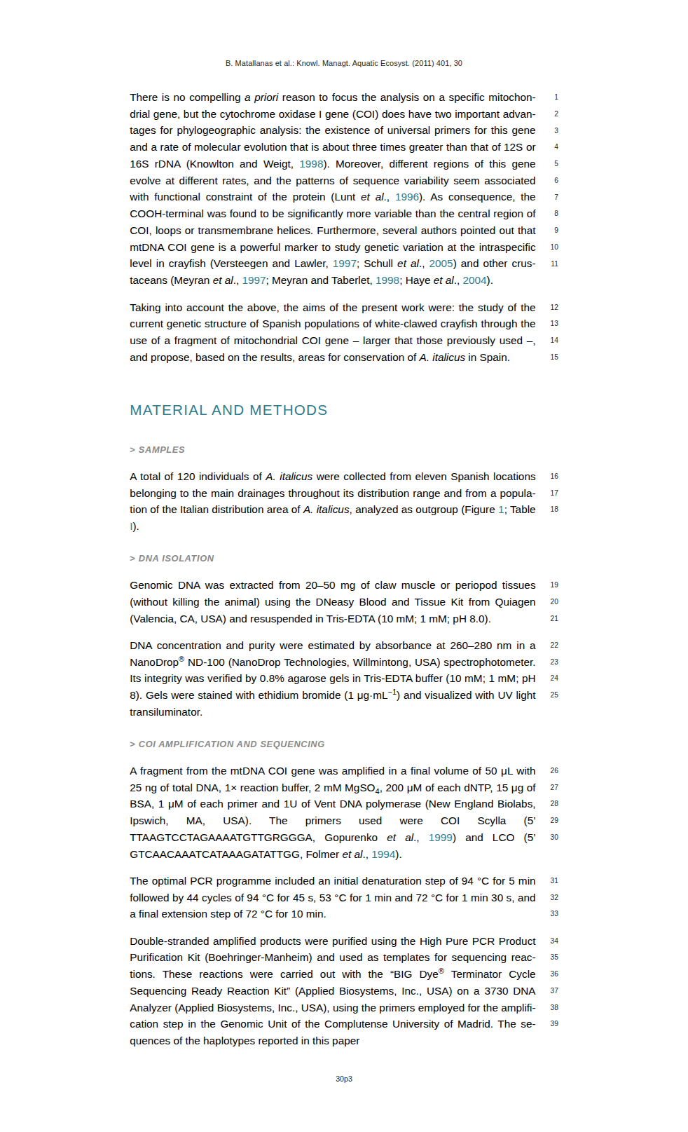B. Matallanas et al.: Knowl. Managt. Aquatic Ecosyst. (2011) 401, 30
1
2
3
4
5
6
7
8
9
10
11
There is no compelling a priori reason to focus the analysis on a specific mitochondrial gene, but the cytochrome oxidase I gene (COI) does have two important advantages for phylogeographic analysis: the existence of universal primers for this gene and a rate of molecular evolution that is about three times greater than that of 12S or 16S rDNA (Knowlton and Weigt, 1998). Moreover, different regions of this gene evolve at different rates, and the patterns of sequence variability seem associated with functional constraint of the protein (Lunt et al., 1996). As consequence, the COOH-terminal was found to be significantly more variable than the central region of COI, loops or transmembrane helices. Furthermore, several authors pointed out that mtDNA COI gene is a powerful marker to study genetic variation at the intraspecific level in crayfish (Versteegen and Lawler, 1997; Schull et al., 2005) and other crustaceans (Meyran et al., 1997; Meyran and Taberlet, 1998; Haye et al., 2004).
12
13
14
15
Taking into account the above, the aims of the present work were: the study of the current genetic structure of Spanish populations of white-clawed crayfish through the use of a fragment of mitochondrial COI gene – larger that those previously used –, and propose, based on the results, areas for conservation of A. italicus in Spain.
MATERIAL AND METHODS
>SAMPLES
16
17
18
A total of 120 individuals of A. italicus were collected from eleven Spanish locations belonging to the main drainages throughout its distribution range and from a population of the Italian distribution area of A. italicus, analyzed as outgroup (Figure 1; Table I).
>DNA ISOLATION
19
20
21
Genomic DNA was extracted from 20–50 mg of claw muscle or periopod tissues (without killing the animal) using the DNeasy Blood and Tissue Kit from Quiagen (Valencia, CA, USA) and resuspended in Tris-EDTA (10 mM; 1 mM; pH 8.0).
22
23
24
25
DNA concentration and purity were estimated by absorbance at 260–280 nm in a NanoDrop® ND-100 (NanoDrop Technologies, Willmintong, USA) spectrophotometer. Its integrity was verified by 0.8% agarose gels in Tris-EDTA buffer (10 mM; 1 mM; pH 8). Gels were stained with ethidium bromide (1 μg·mL−1) and visualized with UV light transiluminator.
>COI AMPLIFICATION AND SEQUENCING
26
27
28
29
30
A fragment from the mtDNA COI gene was amplified in a final volume of 50 μL with 25 ng of total DNA, 1× reaction buffer, 2 mM MgSO4, 200 μM of each dNTP, 15 μg of BSA, 1 μM of each primer and 1U of Vent DNA polymerase (New England Biolabs, Ipswich, MA, USA). The primers used were COI Scylla (5’ TTAAGTCCTAGAAAATGTTGRGGGA, Gopurenko et al., 1999) and LCO (5’ GTCAACAAATCATAAAGATATTGG, Folmer et al., 1994).
31
32
33
The optimal PCR programme included an initial denaturation step of 94 °C for 5 min followed by 44 cycles of 94 °C for 45 s, 53 °C for 1 min and 72 °C for 1 min 30 s, and a final extension step of 72 °C for 10 min.
34
35
36
37
38
39
Double-stranded amplified products were purified using the High Pure PCR Product Purification Kit (Boehringer-Manheim) and used as templates for sequencing reactions. These reactions were carried out with the “BIG Dye® Terminator Cycle Sequencing Ready Reaction Kit” (Applied Biosystems, Inc., USA) on a 3730 DNA Analyzer (Applied Biosystems, Inc., USA), using the primers employed for the amplification step in the Genomic Unit of the Complutense University of Madrid. The sequences of the haplotypes reported in this paper
30p3